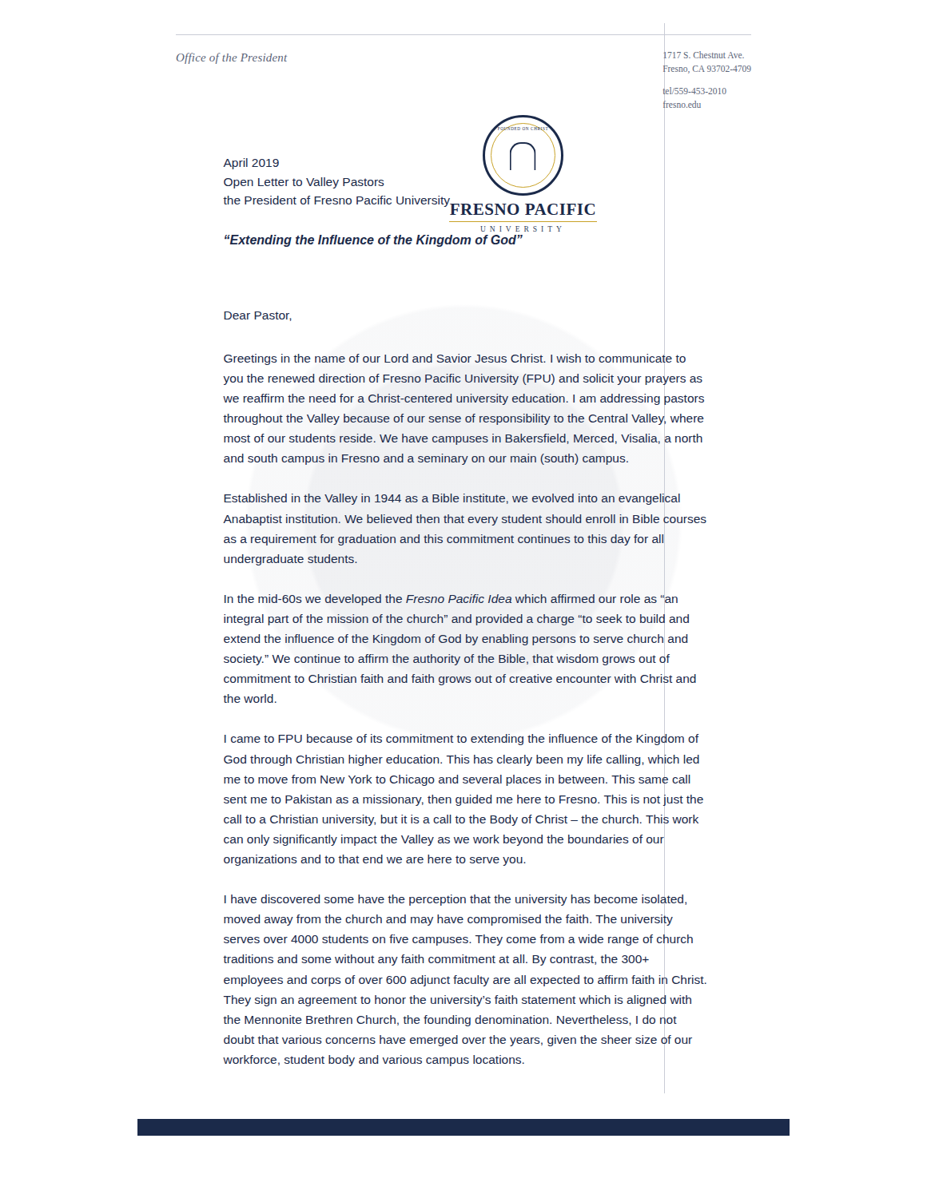Office of the President
1717 S. Chestnut Ave.
Fresno, CA 93702-4709
tel/559-453-2010
fresno.edu
Founded on Christ
FRESNO PACIFIC UNIVERSITY
April 2019 Open Letter to Valley Pastors the President of Fresno Pacific University
“Extending the Influence of the Kingdom of God”
Dear Pastor,
Greetings in the name of our Lord and Savior Jesus Christ. I wish to communicate to you the renewed direction of Fresno Pacific University (FPU) and solicit your prayers as we reaffirm the need for a Christ-centered university education. I am addressing pastors throughout the Valley because of our sense of responsibility to the Central Valley, where most of our students reside. We have campuses in Bakersfield, Merced, Visalia, a north and south campus in Fresno and a seminary on our main (south) campus.
Established in the Valley in 1944 as a Bible institute, we evolved into an evangelical Anabaptist institution. We believed then that every student should enroll in Bible courses as a requirement for graduation and this commitment continues to this day for all undergraduate students.
In the mid-60s we developed the Fresno Pacific Idea which affirmed our role as “an integral part of the mission of the church” and provided a charge “to seek to build and extend the influence of the Kingdom of God by enabling persons to serve church and society.” We continue to affirm the authority of the Bible, that wisdom grows out of commitment to Christian faith and faith grows out of creative encounter with Christ and the world.
I came to FPU because of its commitment to extending the influence of the Kingdom of God through Christian higher education. This has clearly been my life calling, which led me to move from New York to Chicago and several places in between. This same call sent me to Pakistan as a missionary, then guided me here to Fresno. This is not just the call to a Christian university, but it is a call to the Body of Christ – the church. This work can only significantly impact the Valley as we work beyond the boundaries of our organizations and to that end we are here to serve you.
I have discovered some have the perception that the university has become isolated, moved away from the church and may have compromised the faith. The university serves over 4000 students on five campuses. They come from a wide range of church traditions and some without any faith commitment at all. By contrast, the 300+ employees and corps of over 600 adjunct faculty are all expected to affirm faith in Christ. They sign an agreement to honor the university’s faith statement which is aligned with the Mennonite Brethren Church, the founding denomination. Nevertheless, I do not doubt that various concerns have emerged over the years, given the sheer size of our workforce, student body and various campus locations.